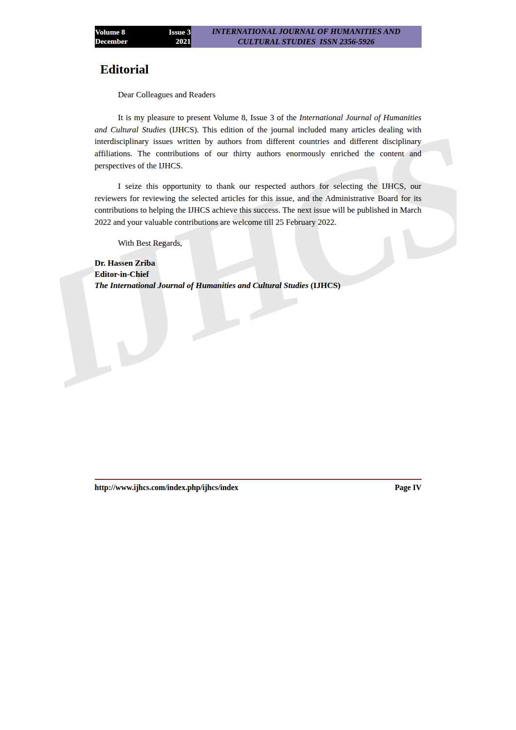IJHCS
| Volume 8 Issue 3 December 2021 | INTERNATIONAL JOURNAL OF HUMANITIES AND CULTURAL STUDIES ISSN 2356-5926 |
Editorial
Dear Colleagues and Readers
It is my pleasure to present Volume 8, Issue 3 of the International Journal of Humanities and Cultural Studies (IJHCS). This edition of the journal included many articles dealing with interdisciplinary issues written by authors from different countries and different disciplinary affiliations. The contributions of our thirty authors enormously enriched the content and perspectives of the IJHCS.
I seize this opportunity to thank our respected authors for selecting the IJHCS, our reviewers for reviewing the selected articles for this issue, and the Administrative Board for its contributions to helping the IJHCS achieve this success. The next issue will be published in March 2022 and your valuable contributions are welcome till 25 February 2022.
With Best Regards,
Dr. Hassen Zriba
Editor-in-Chief
The International Journal of Humanities and Cultural Studies (IJHCS)
http://www.ijhcs.com/index.php/ijhcs/index Page IV